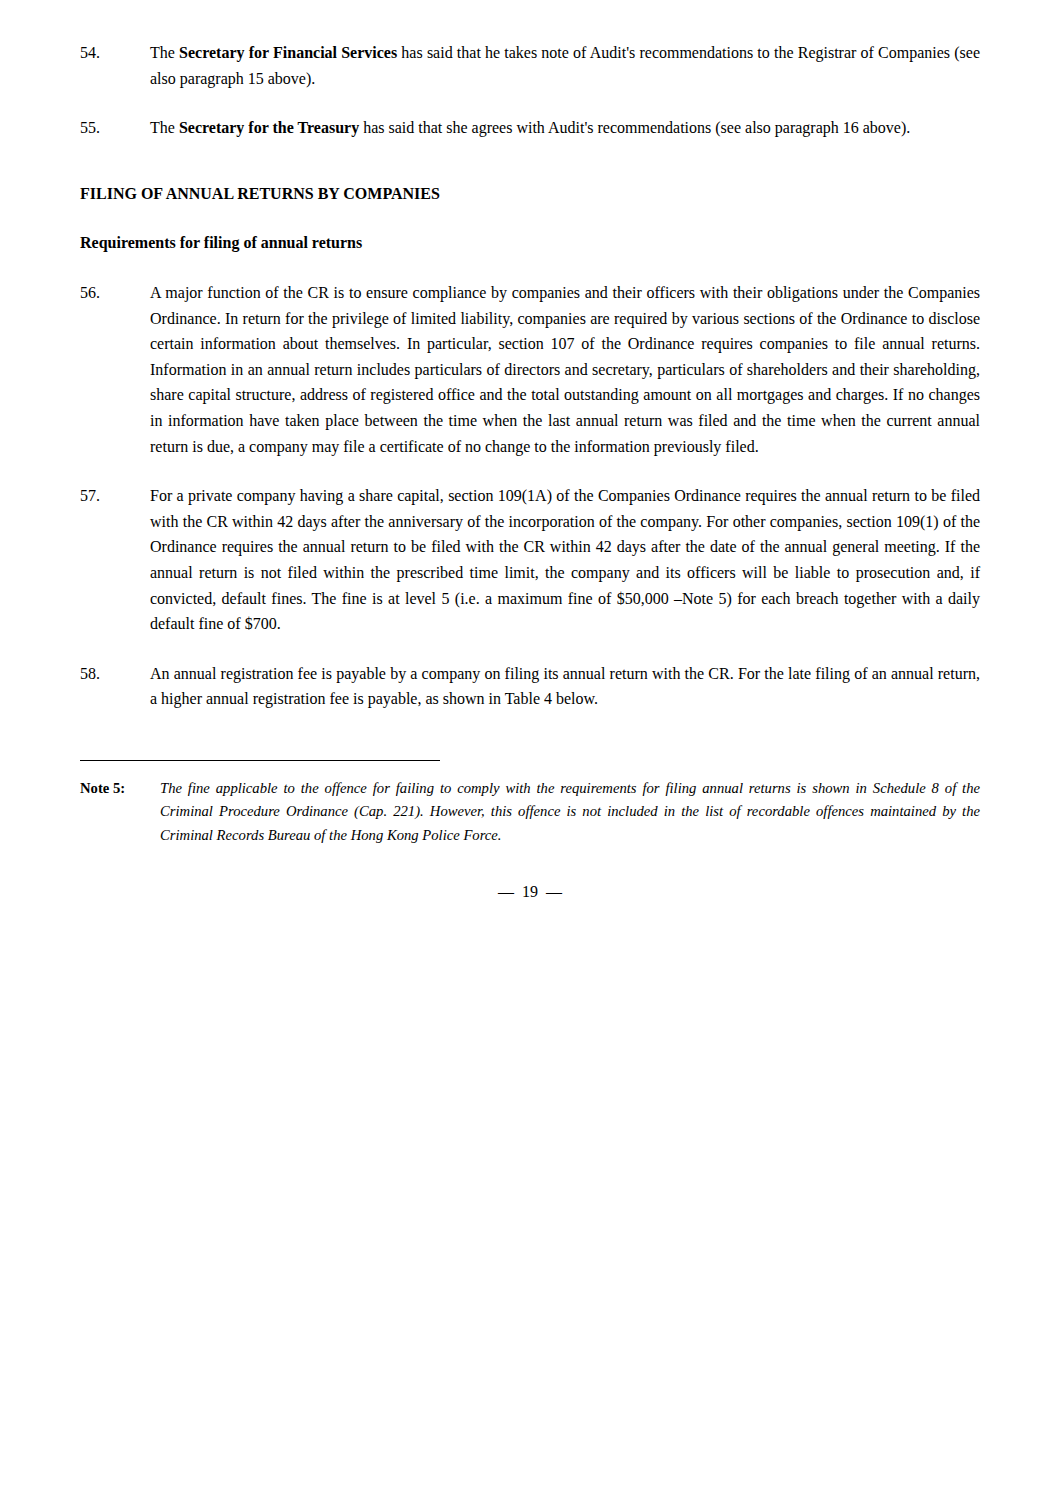54.
The Secretary for Financial Services has said that he takes note of Audit's recommendations to the Registrar of Companies (see also paragraph 15 above).
55.
The Secretary for the Treasury has said that she agrees with Audit's recommendations (see also paragraph 16 above).
Filing of Annual Returns by Companies
Requirements for filing of annual returns
56.
A major function of the CR is to ensure compliance by companies and their officers with their obligations under the Companies Ordinance. In return for the privilege of limited liability, companies are required by various sections of the Ordinance to disclose certain information about themselves. In particular, section 107 of the Ordinance requires companies to file annual returns. Information in an annual return includes particulars of directors and secretary, particulars of shareholders and their shareholding, share capital structure, address of registered office and the total outstanding amount on all mortgages and charges. If no changes in information have taken place between the time when the last annual return was filed and the time when the current annual return is due, a company may file a certificate of no change to the information previously filed.
57.
For a private company having a share capital, section 109(1A) of the Companies Ordinance requires the annual return to be filed with the CR within 42 days after the anniversary of the incorporation of the company. For other companies, section 109(1) of the Ordinance requires the annual return to be filed with the CR within 42 days after the date of the annual general meeting. If the annual return is not filed within the prescribed time limit, the company and its officers will be liable to prosecution and, if convicted, default fines. The fine is at level 5 (i.e. a maximum fine of $50,000 –Note 5) for each breach together with a daily default fine of $700.
58.
An annual registration fee is payable by a company on filing its annual return with the CR. For the late filing of an annual return, a higher annual registration fee is payable, as shown in Table 4 below.
Note 5:
The fine applicable to the offence for failing to comply with the requirements for filing annual returns is shown in Schedule 8 of the Criminal Procedure Ordinance (Cap. 221). However, this offence is not included in the list of recordable offences maintained by the Criminal Records Bureau of the Hong Kong Police Force.
— 19 —